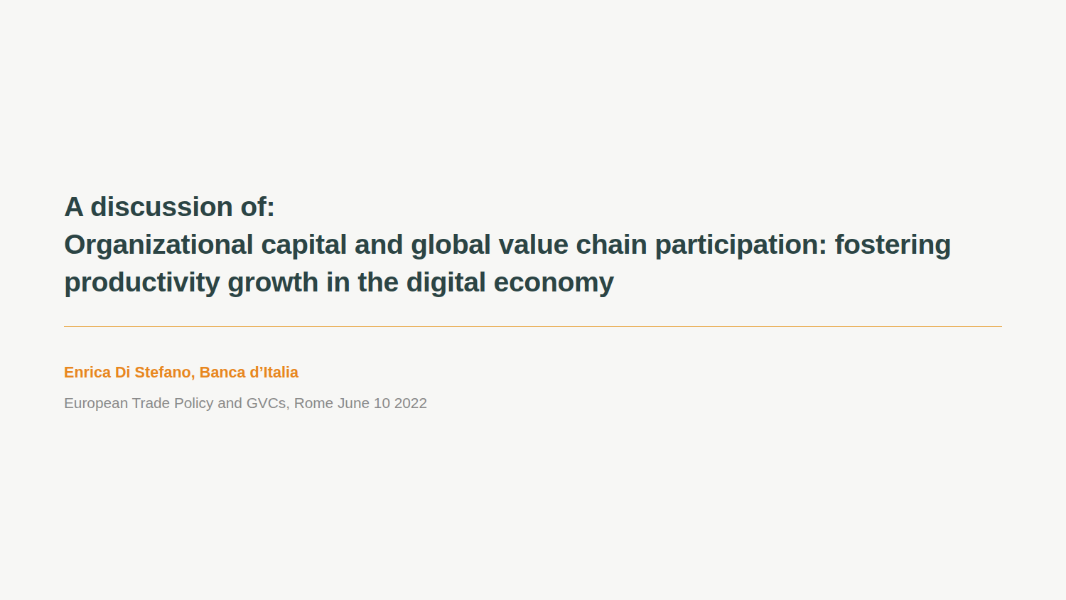A discussion of:
Organizational capital and global value chain participation: fostering productivity growth in the digital economy
Enrica Di Stefano, Banca d’Italia
European Trade Policy and GVCs, Rome June 10 2022